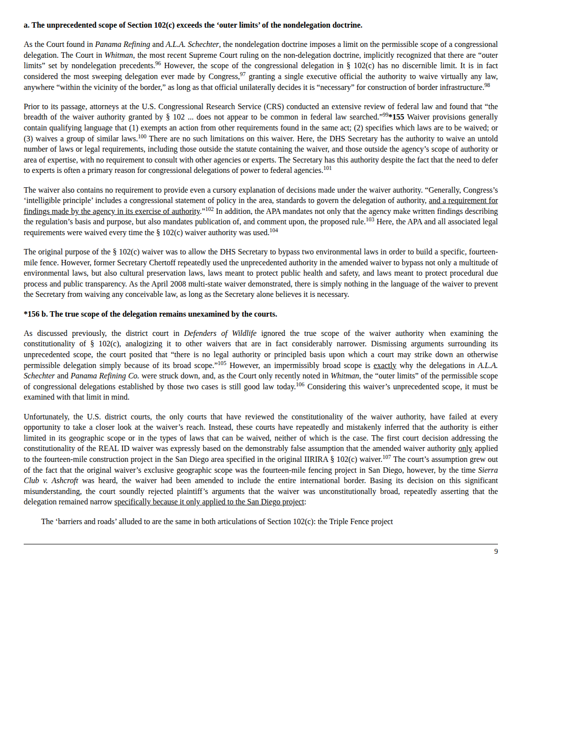a. The unprecedented scope of Section 102(c) exceeds the ‘outer limits’ of the nondelegation doctrine.
As the Court found in Panama Refining and A.L.A. Schechter, the nondelegation doctrine imposes a limit on the permissible scope of a congressional delegation. The Court in Whitman, the most recent Supreme Court ruling on the non-delegation doctrine, implicitly recognized that there are “outer limits” set by nondelegation precedents.96 However, the scope of the congressional delegation in § 102(c) has no discernible limit. It is in fact considered the most sweeping delegation ever made by Congress,97 granting a single executive official the authority to waive virtually any law, anywhere “within the vicinity of the border,” as long as that official unilaterally decides it is “necessary” for construction of border infrastructure.98
Prior to its passage, attorneys at the U.S. Congressional Research Service (CRS) conducted an extensive review of federal law and found that “the breadth of the waiver authority granted by § 102 ... does not appear to be common in federal law searched.”99*155 Waiver provisions generally contain qualifying language that (1) exempts an action from other requirements found in the same act; (2) specifies which laws are to be waived; or (3) waives a group of similar laws.100 There are no such limitations on this waiver. Here, the DHS Secretary has the authority to waive an untold number of laws or legal requirements, including those outside the statute containing the waiver, and those outside the agency’s scope of authority or area of expertise, with no requirement to consult with other agencies or experts. The Secretary has this authority despite the fact that the need to defer to experts is often a primary reason for congressional delegations of power to federal agencies.101
The waiver also contains no requirement to provide even a cursory explanation of decisions made under the waiver authority. “Generally, Congress’s ‘intelligible principle’ includes a congressional statement of policy in the area, standards to govern the delegation of authority, and a requirement for findings made by the agency in its exercise of authority.”102 In addition, the APA mandates not only that the agency make written findings describing the regulation’s basis and purpose, but also mandates publication of, and comment upon, the proposed rule.103 Here, the APA and all associated legal requirements were waived every time the § 102(c) waiver authority was used.104
The original purpose of the § 102(c) waiver was to allow the DHS Secretary to bypass two environmental laws in order to build a specific, fourteen-mile fence. However, former Secretary Chertoff repeatedly used the unprecedented authority in the amended waiver to bypass not only a multitude of environmental laws, but also cultural preservation laws, laws meant to protect public health and safety, and laws meant to protect procedural due process and public transparency. As the April 2008 multi-state waiver demonstrated, there is simply nothing in the language of the waiver to prevent the Secretary from waiving any conceivable law, as long as the Secretary alone believes it is necessary.
*156 b. The true scope of the delegation remains unexamined by the courts.
As discussed previously, the district court in Defenders of Wildlife ignored the true scope of the waiver authority when examining the constitutionality of § 102(c), analogizing it to other waivers that are in fact considerably narrower. Dismissing arguments surrounding its unprecedented scope, the court posited that “there is no legal authority or principled basis upon which a court may strike down an otherwise permissible delegation simply because of its broad scope.”105 However, an impermissibly broad scope is exactly why the delegations in A.L.A. Schechter and Panama Refining Co. were struck down, and, as the Court only recently noted in Whitman, the “outer limits” of the permissible scope of congressional delegations established by those two cases is still good law today.106 Considering this waiver’s unprecedented scope, it must be examined with that limit in mind.
Unfortunately, the U.S. district courts, the only courts that have reviewed the constitutionality of the waiver authority, have failed at every opportunity to take a closer look at the waiver’s reach. Instead, these courts have repeatedly and mistakenly inferred that the authority is either limited in its geographic scope or in the types of laws that can be waived, neither of which is the case. The first court decision addressing the constitutionality of the REAL ID waiver was expressly based on the demonstrably false assumption that the amended waiver authority only applied to the fourteen-mile construction project in the San Diego area specified in the original IIRIRA § 102(c) waiver.107 The court’s assumption grew out of the fact that the original waiver’s exclusive geographic scope was the fourteen-mile fencing project in San Diego, however, by the time Sierra Club v. Ashcroft was heard, the waiver had been amended to include the entire international border. Basing its decision on this significant misunderstanding, the court soundly rejected plaintiff’s arguments that the waiver was unconstitutionally broad, repeatedly asserting that the delegation remained narrow specifically because it only applied to the San Diego project:
The ‘barriers and roads’ alluded to are the same in both articulations of Section 102(c): the Triple Fence project
9